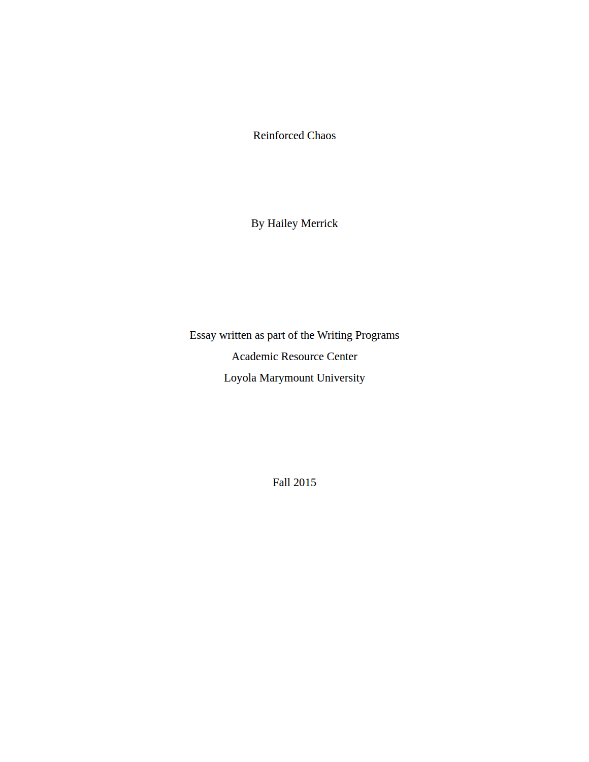Reinforced Chaos
By Hailey Merrick
Essay written as part of the Writing Programs
Academic Resource Center
Loyola Marymount University
Fall 2015